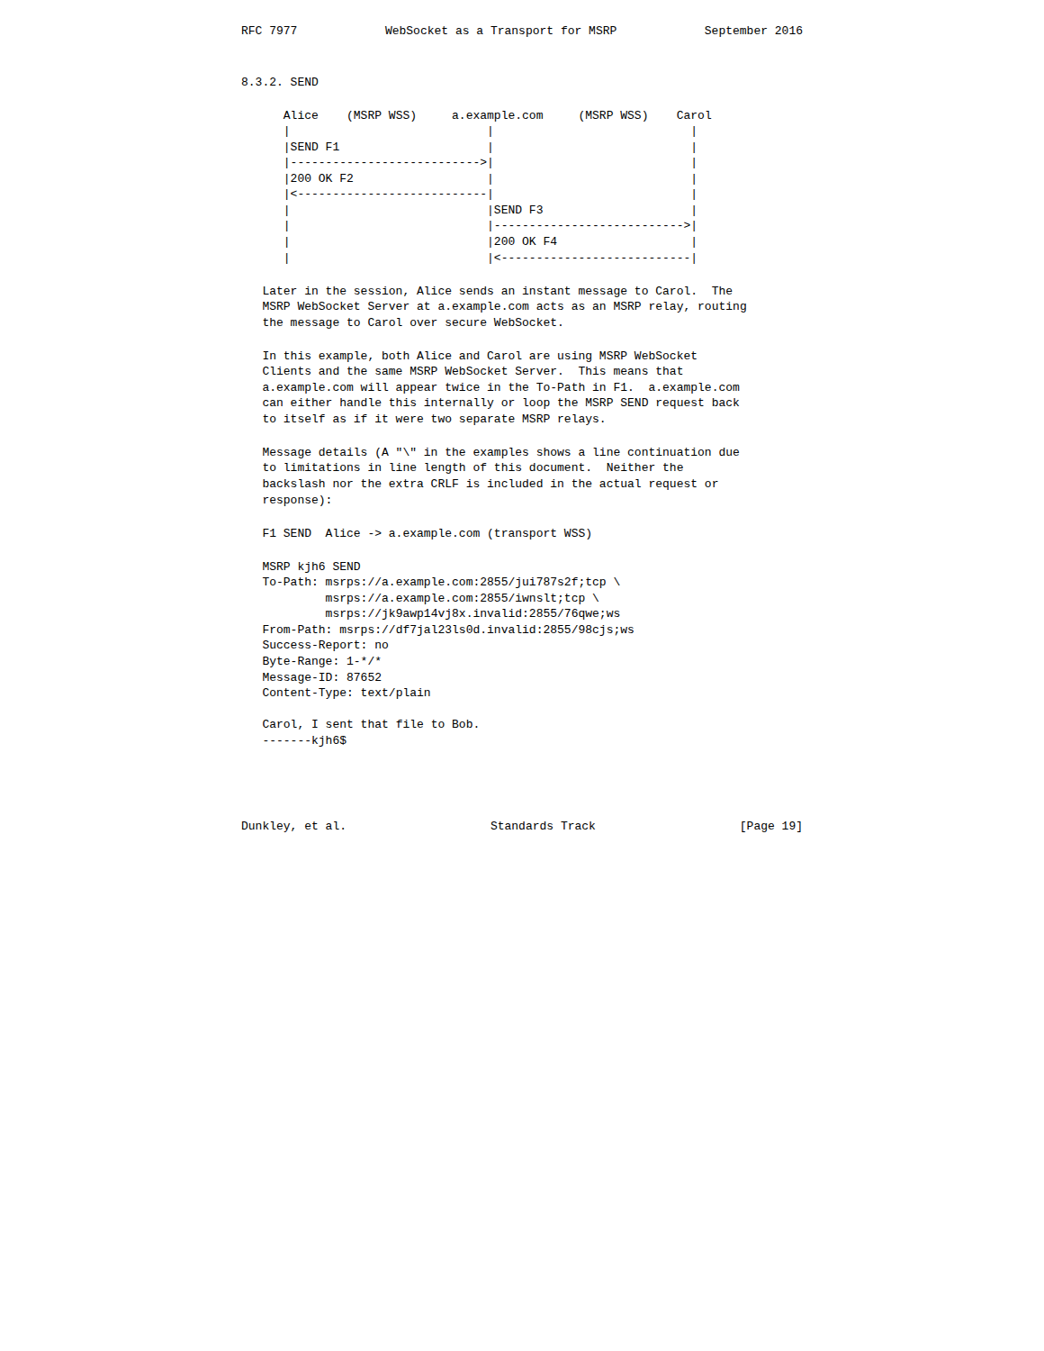RFC 7977 WebSocket as a Transport for MSRP September 2016
8.3.2. SEND
      Alice    (MSRP WSS)     a.example.com     (MSRP WSS)    Carol
      |                            |                            |
      |SEND F1                     |                            |
      |--------------------------->|                            |
      |200 OK F2                   |                            |
      |<---------------------------|                            |
      |                            |SEND F3                     |
      |                            |--------------------------->|
      |                            |200 OK F4                   |
      |                            |<---------------------------|
Later in the session, Alice sends an instant message to Carol. The MSRP WebSocket Server at a.example.com acts as an MSRP relay, routing the message to Carol over secure WebSocket.
In this example, both Alice and Carol are using MSRP WebSocket Clients and the same MSRP WebSocket Server. This means that a.example.com will appear twice in the To-Path in F1. a.example.com can either handle this internally or loop the MSRP SEND request back to itself as if it were two separate MSRP relays.
Message details (A "\" in the examples shows a line continuation due to limitations in line length of this document. Neither the backslash nor the extra CRLF is included in the actual request or response):
F1 SEND Alice -> a.example.com (transport WSS)
   MSRP kjh6 SEND
   To-Path: msrps://a.example.com:2855/jui787s2f;tcp \
            msrps://a.example.com:2855/iwnslt;tcp \
            msrps://jk9awp14vj8x.invalid:2855/76qwe;ws
   From-Path: msrps://df7jal23ls0d.invalid:2855/98cjs;ws
   Success-Report: no
   Byte-Range: 1-*/*
   Message-ID: 87652
   Content-Type: text/plain

   Carol, I sent that file to Bob.
   -------kjh6$
Dunkley, et al. Standards Track [Page 19]